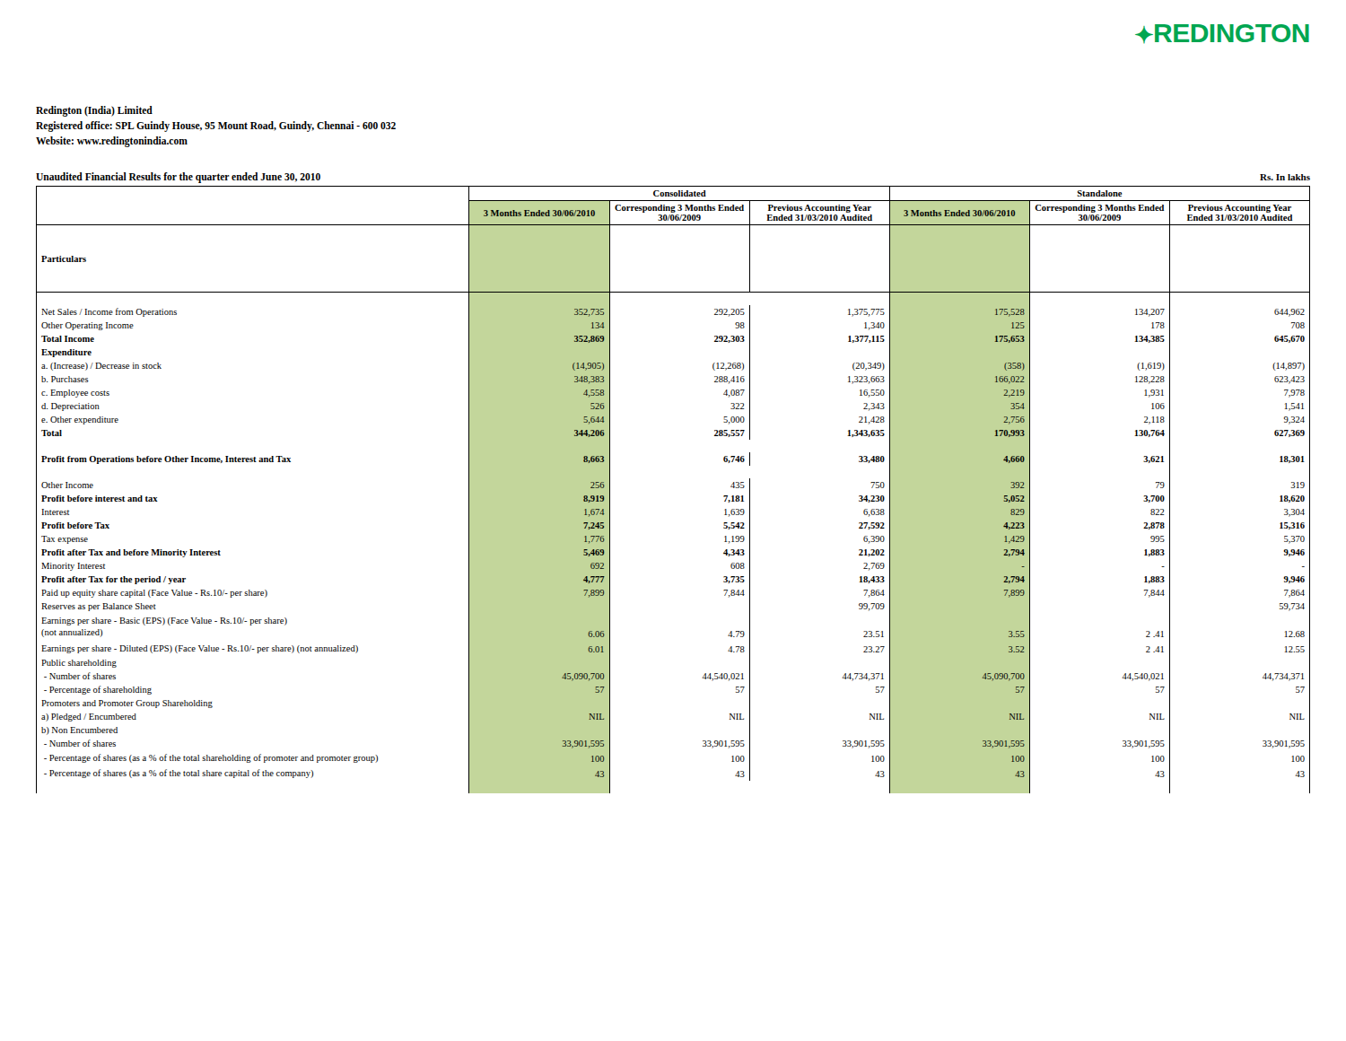✦REDINGTON
Redington (India) Limited
Registered office: SPL Guindy House, 95 Mount Road, Guindy, Chennai - 600 032
Website: www.redingtonindia.com
Unaudited Financial Results for the quarter ended June 30, 2010
Rs. In lakhs
| | Consolidated | Standalone |
| --- | --- | --- |
| 3 Months Ended 30/06/2010 | Corresponding 3 Months Ended 30/06/2009 | Previous Accounting Year Ended 31/03/2010 Audited | 3 Months Ended 30/06/2010 | Corresponding 3 Months Ended 30/06/2009 | Previous Accounting Year Ended 31/03/2010 Audited |
| Particulars | | | | | | |
| Net Sales / Income from Operations | 352,735 | 292,205 | 1,375,775 | 175,528 | 134,207 | 644,962 |
| Other Operating Income | 134 | 98 | 1,340 | 125 | 178 | 708 |
| Total Income | 352,869 | 292,303 | 1,377,115 | 175,653 | 134,385 | 645,670 |
| Expenditure | | | | | | |
| a. (Increase) / Decrease in stock | (14,905) | (12,268) | (20,349) | (358) | (1,619) | (14,897) |
| b. Purchases | 348,383 | 288,416 | 1,323,663 | 166,022 | 128,228 | 623,423 |
| c. Employee costs | 4,558 | 4,087 | 16,550 | 2,219 | 1,931 | 7,978 |
| d. Depreciation | 526 | 322 | 2,343 | 354 | 106 | 1,541 |
| e. Other expenditure | 5,644 | 5,000 | 21,428 | 2,756 | 2,118 | 9,324 |
| Total | 344,206 | 285,557 | 1,343,635 | 170,993 | 130,764 | 627,369 |
| Profit from Operations before Other Income, Interest and Tax | 8,663 | 6,746 | 33,480 | 4,660 | 3,621 | 18,301 |
| Other Income | 256 | 435 | 750 | 392 | 79 | 319 |
| Profit before interest and tax | 8,919 | 7,181 | 34,230 | 5,052 | 3,700 | 18,620 |
| Interest | 1,674 | 1,639 | 6,638 | 829 | 822 | 3,304 |
| Profit before Tax | 7,245 | 5,542 | 27,592 | 4,223 | 2,878 | 15,316 |
| Tax expense | 1,776 | 1,199 | 6,390 | 1,429 | 995 | 5,370 |
| Profit after Tax and before Minority Interest | 5,469 | 4,343 | 21,202 | 2,794 | 1,883 | 9,946 |
| Minority Interest | 692 | 608 | 2,769 | - | - | - |
| Profit after Tax for the period / year | 4,777 | 3,735 | 18,433 | 2,794 | 1,883 | 9,946 |
| Paid up equity share capital (Face Value - Rs.10/- per share) | 7,899 | 7,844 | 7,864 | 7,899 | 7,844 | 7,864 |
| Reserves as per Balance Sheet | | | 99,709 | | | 59,734 |
| Earnings per share - Basic (EPS) (Face Value - Rs.10/- per share) (not annualized) | 6.06 | 4.79 | 23.51 | 3.55 | 2 .41 | 12.68 |
| Earnings per share - Diluted (EPS) (Face Value - Rs.10/- per share) (not annualized) | 6.01 | 4.78 | 23.27 | 3.52 | 2 .41 | 12.55 |
| Public shareholding | | | | | | |
| - Number of shares | 45,090,700 | 44,540,021 | 44,734,371 | 45,090,700 | 44,540,021 | 44,734,371 |
| - Percentage of shareholding | 57 | 57 | 57 | 57 | 57 | 57 |
| Promoters and Promoter Group Shareholding | | | | | | |
| a) Pledged / Encumbered | NIL | NIL | NIL | NIL | NIL | NIL |
| b) Non Encumbered | | | | | | |
| - Number of shares | 33,901,595 | 33,901,595 | 33,901,595 | 33,901,595 | 33,901,595 | 33,901,595 |
| - Percentage of shares (as a % of the total shareholding of promoter and promoter group) | 100 | 100 | 100 | 100 | 100 | 100 |
| - Percentage of shares (as a % of the total share capital of the company) | 43 | 43 | 43 | 43 | 43 | 43 |